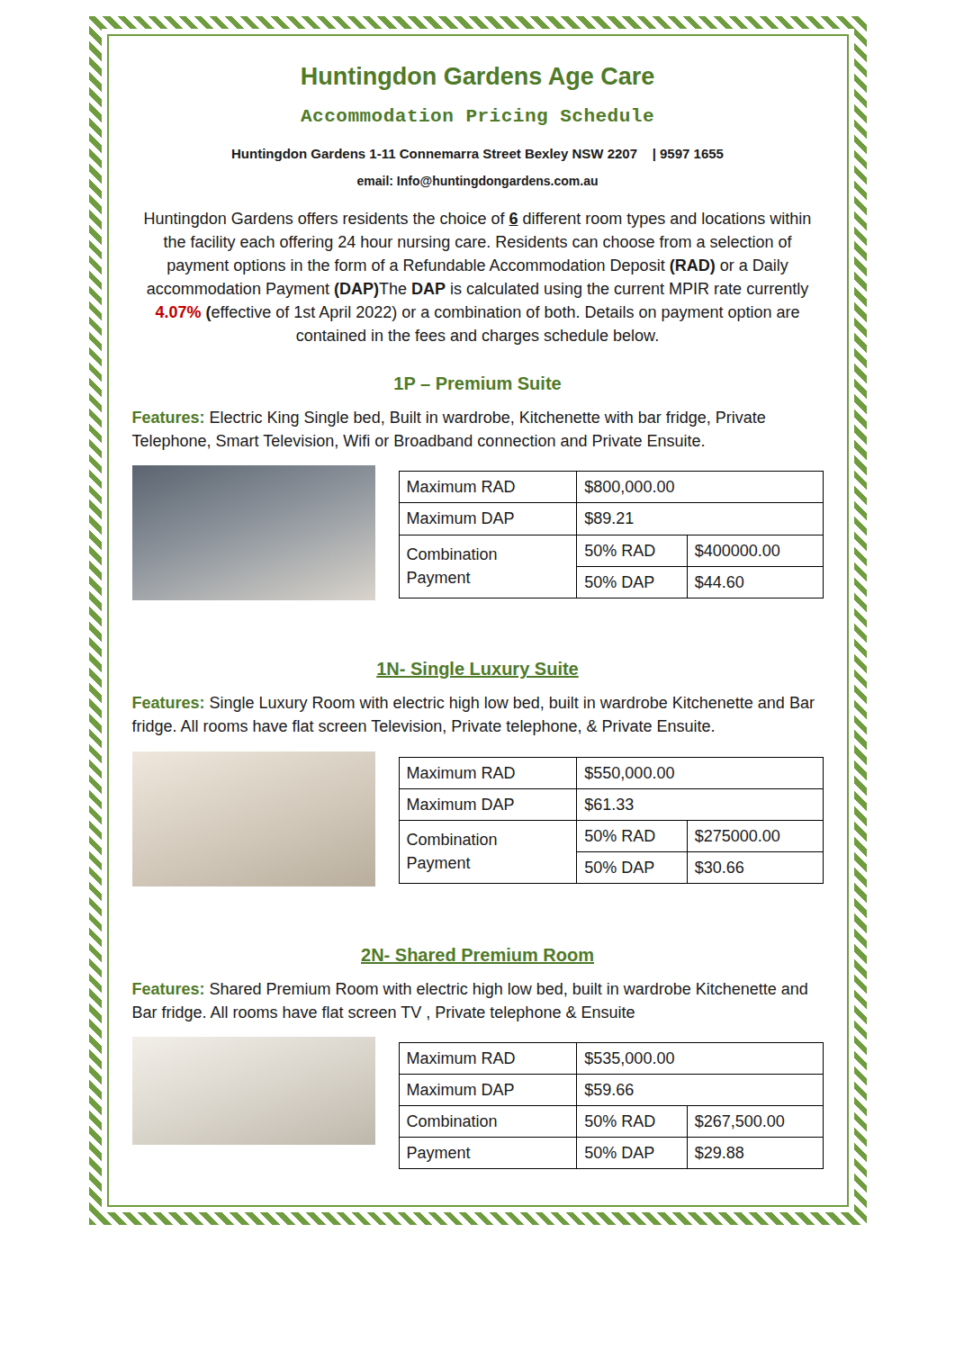Huntingdon Gardens Age Care
Accommodation Pricing Schedule
Huntingdon Gardens 1-11 Connemarra Street Bexley NSW 2207 | 9597 1655
email: Info@huntingdongardens.com.au
Huntingdon Gardens offers residents the choice of 6 different room types and locations within the facility each offering 24 hour nursing care. Residents can choose from a selection of payment options in the form of a Refundable Accommodation Deposit (RAD) or a Daily accommodation Payment (DAP) The DAP is calculated using the current MPIR rate currently 4.07% (effective of 1st April 2022) or a combination of both. Details on payment option are contained in the fees and charges schedule below.
1P – Premium Suite
Features: Electric King Single bed, Built in wardrobe, Kitchenette with bar fridge, Private Telephone, Smart Television, Wifi or Broadband connection and Private Ensuite.
| Maximum RAD | $800,000.00 |
| Maximum DAP | $89.21 |
| Combination Payment | 50% RAD | $400000.00 |
| 50% DAP | $44.60 |
1N- Single Luxury Suite
Features: Single Luxury Room with electric high low bed, built in wardrobe Kitchenette and Bar fridge. All rooms have flat screen Television, Private telephone, & Private Ensuite.
| Maximum RAD | $550,000.00 |
| Maximum DAP | $61.33 |
| Combination Payment | 50% RAD | $275000.00 |
| 50% DAP | $30.66 |
2N- Shared Premium Room
Features: Shared Premium Room with electric high low bed, built in wardrobe Kitchenette and Bar fridge. All rooms have flat screen TV , Private telephone & Ensuite
| Maximum RAD | $535,000.00 |
| Maximum DAP | $59.66 |
| Combination | 50% RAD | $267,500.00 |
| Payment | 50% DAP | $29.88 |